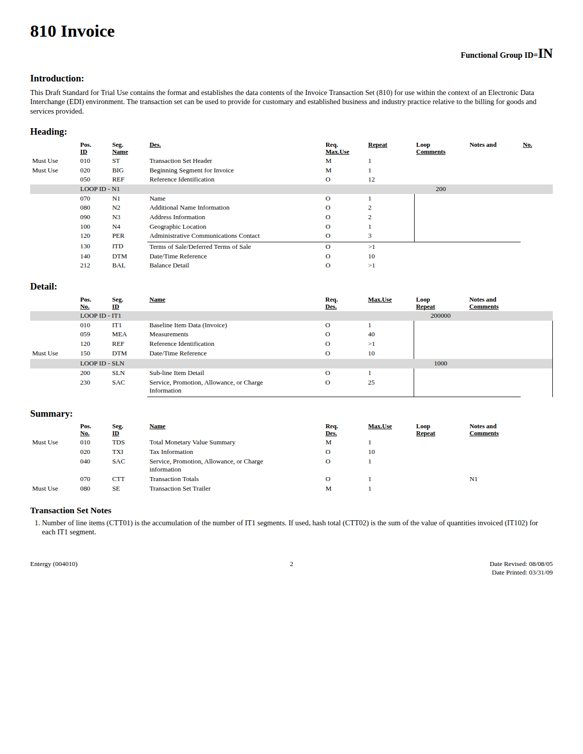810 Invoice
Functional Group ID=IN
Introduction:
This Draft Standard for Trial Use contains the format and establishes the data contents of the Invoice Transaction Set (810) for use within the context of an Electronic Data Interchange (EDI) environment. The transaction set can be used to provide for customary and established business and industry practice relative to the billing for goods and services provided.
Heading:
| | Pos. ID | Seg. Name | Des. | Req. Max.Use | Repeat | Loop Comments | Notes and | No. |
| --- | --- | --- | --- | --- | --- | --- | --- | --- |
| Must Use | 010 | ST | Transaction Set Header | M | 1 | | | |
| Must Use | 020 | BIG | Beginning Segment for Invoice | M | 1 | | | |
| | 050 | REF | Reference Identification | O | 12 | | | |
| | LOOP ID - N1 | | 200 | | |
| | 070 | N1 | Name | O | 1 | | | |
| | 080 | N2 | Additional Name Information | O | 2 | | | |
| | 090 | N3 | Address Information | O | 2 | | | |
| | 100 | N4 | Geographic Location | O | 1 | | | |
| | 120 | PER | Administrative Communications Contact | O | 3 | | | |
| | 130 | ITD | Terms of Sale/Deferred Terms of Sale | O | >1 | | | |
| | 140 | DTM | Date/Time Reference | O | 10 | | | |
| | 212 | BAL | Balance Detail | O | >1 | | | |
Detail:
| | Pos. No. | Seg. ID | Name | Req. Des. | Max.Use | Loop Repeat | Notes and Comments | |
| --- | --- | --- | --- | --- | --- | --- | --- | --- |
| | LOOP ID - IT1 | | 200000 | | |
| | 010 | IT1 | Baseline Item Data (Invoice) | O | 1 | | | |
| | 059 | MEA | Measurements | O | 40 | | | |
| | 120 | REF | Reference Identification | O | >1 | | | |
| Must Use | 150 | DTM | Date/Time Reference | O | 10 | | | |
| | LOOP ID - SLN | | 1000 | | |
| | 200 | SLN | Sub-line Item Detail | O | 1 | | | |
| | 230 | SAC | Service, Promotion, Allowance, or Charge Information | O | 25 | | | |
Summary:
| | Pos. No. | Seg. ID | Name | Req. Des. | Max.Use | Loop Repeat | Notes and Comments | |
| --- | --- | --- | --- | --- | --- | --- | --- | --- |
| Must Use | 010 | TDS | Total Monetary Value Summary | M | 1 | | | |
| | 020 | TXI | Tax Information | O | 10 | | | |
| | 040 | SAC | Service, Promotion, Allowance, or Charge information | O | 1 | | | |
| | 070 | CTT | Transaction Totals | O | 1 | | N1 | |
| Must Use | 080 | SE | Transaction Set Trailer | M | 1 | | | |
Transaction Set Notes
Number of line items (CTT01) is the accumulation of the number of IT1 segments. If used, hash total (CTT02) is the sum of the value of quantities invoiced (IT102) for each IT1 segment.
Entergy (004010)
2
Date Revised: 08/08/05
Date Printed: 03/31/09